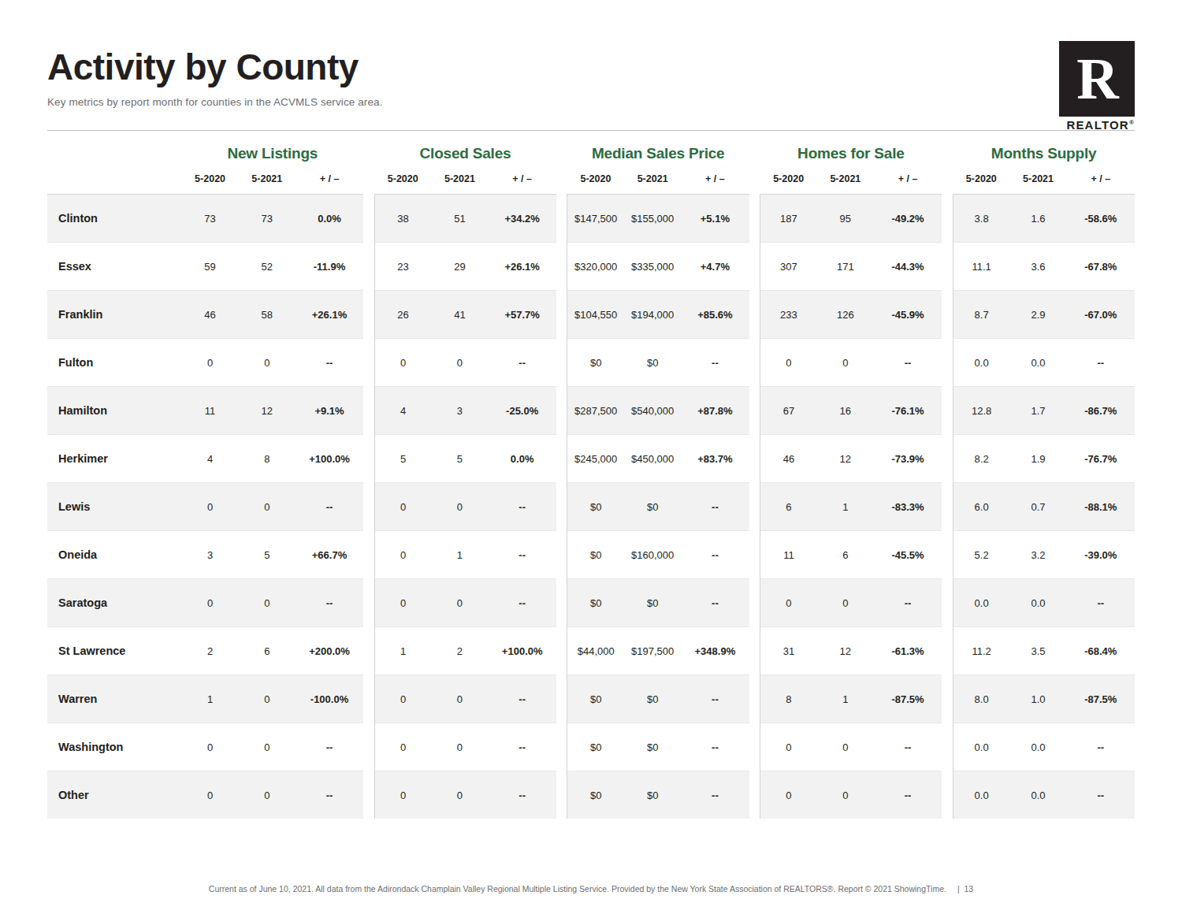Activity by County
Key metrics by report month for counties in the ACVMLS service area.
R
REALTOR®
| | New Listings | | Closed Sales | | Median Sales Price | | Homes for Sale | | Months Supply |
| --- | --- | --- | --- | --- | --- | --- | --- | --- | --- |
| | 5-2020 | 5-2021 | + / – | | 5-2020 | 5-2021 | + / – | | 5-2020 | 5-2021 | + / – | | 5-2020 | 5-2021 | + / – | | 5-2020 | 5-2021 | + / – |
| Clinton | 73 | 73 | 0.0% | | 38 | 51 | +34.2% | | $147,500 | $155,000 | +5.1% | | 187 | 95 | -49.2% | | 3.8 | 1.6 | -58.6% |
| Essex | 59 | 52 | -11.9% | | 23 | 29 | +26.1% | | $320,000 | $335,000 | +4.7% | | 307 | 171 | -44.3% | | 11.1 | 3.6 | -67.8% |
| Franklin | 46 | 58 | +26.1% | | 26 | 41 | +57.7% | | $104,550 | $194,000 | +85.6% | | 233 | 126 | -45.9% | | 8.7 | 2.9 | -67.0% |
| Fulton | 0 | 0 | -- | | 0 | 0 | -- | | $0 | $0 | -- | | 0 | 0 | -- | | 0.0 | 0.0 | -- |
| Hamilton | 11 | 12 | +9.1% | | 4 | 3 | -25.0% | | $287,500 | $540,000 | +87.8% | | 67 | 16 | -76.1% | | 12.8 | 1.7 | -86.7% |
| Herkimer | 4 | 8 | +100.0% | | 5 | 5 | 0.0% | | $245,000 | $450,000 | +83.7% | | 46 | 12 | -73.9% | | 8.2 | 1.9 | -76.7% |
| Lewis | 0 | 0 | -- | | 0 | 0 | -- | | $0 | $0 | -- | | 6 | 1 | -83.3% | | 6.0 | 0.7 | -88.1% |
| Oneida | 3 | 5 | +66.7% | | 0 | 1 | -- | | $0 | $160,000 | -- | | 11 | 6 | -45.5% | | 5.2 | 3.2 | -39.0% |
| Saratoga | 0 | 0 | -- | | 0 | 0 | -- | | $0 | $0 | -- | | 0 | 0 | -- | | 0.0 | 0.0 | -- |
| St Lawrence | 2 | 6 | +200.0% | | 1 | 2 | +100.0% | | $44,000 | $197,500 | +348.9% | | 31 | 12 | -61.3% | | 11.2 | 3.5 | -68.4% |
| Warren | 1 | 0 | -100.0% | | 0 | 0 | -- | | $0 | $0 | -- | | 8 | 1 | -87.5% | | 8.0 | 1.0 | -87.5% |
| Washington | 0 | 0 | -- | | 0 | 0 | -- | | $0 | $0 | -- | | 0 | 0 | -- | | 0.0 | 0.0 | -- |
| Other | 0 | 0 | -- | | 0 | 0 | -- | | $0 | $0 | -- | | 0 | 0 | -- | | 0.0 | 0.0 | -- |
Current as of June 10, 2021. All data from the Adirondack Champlain Valley Regional Multiple Listing Service. Provided by the New York State Association of REALTORS®. Report © 2021 ShowingTime.| 13